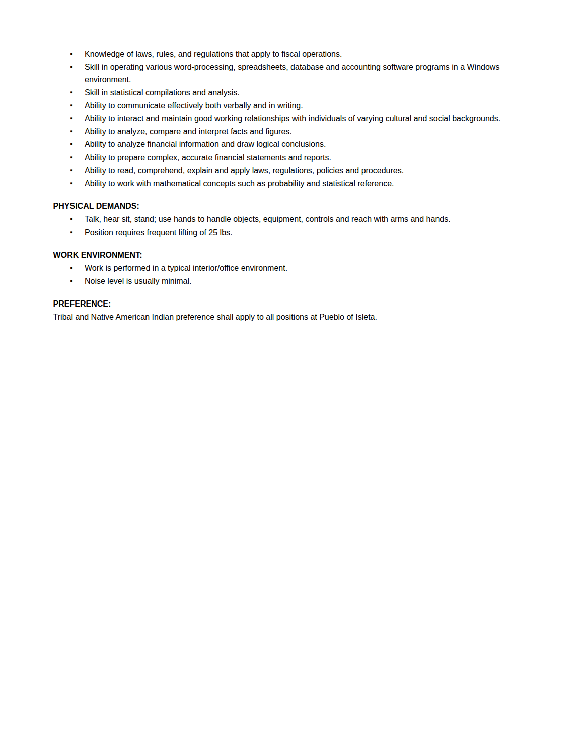Knowledge of laws, rules, and regulations that apply to fiscal operations.
Skill in operating various word-processing, spreadsheets, database and accounting software programs in a Windows environment.
Skill in statistical compilations and analysis.
Ability to communicate effectively both verbally and in writing.
Ability to interact and maintain good working relationships with individuals of varying cultural and social backgrounds.
Ability to analyze, compare and interpret facts and figures.
Ability to analyze financial information and draw logical conclusions.
Ability to prepare complex, accurate financial statements and reports.
Ability to read, comprehend, explain and apply laws, regulations, policies and procedures.
Ability to work with mathematical concepts such as probability and statistical reference.
Physical Demands:
Talk, hear sit, stand; use hands to handle objects, equipment, controls and reach with arms and hands.
Position requires frequent lifting of 25 lbs.
Work Environment:
Work is performed in a typical interior/office environment.
Noise level is usually minimal.
Preference:
Tribal and Native American Indian preference shall apply to all positions at Pueblo of Isleta.